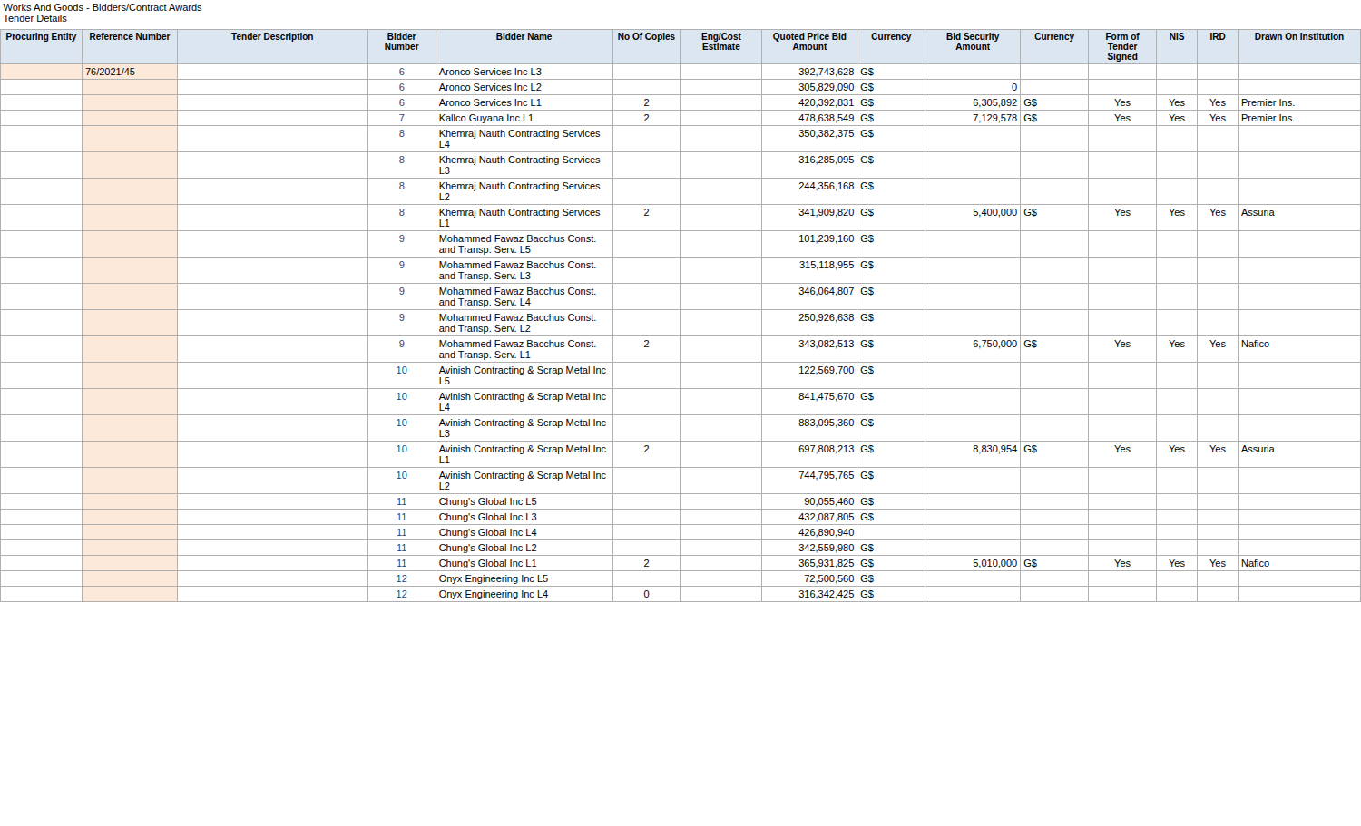| Works And Goods - Bidders/Contract Awards Tender Details | |
| --- | --- |
| Procuring Entity | Reference Number | Tender Description | Bidder Number | Bidder Name | No Of Copies | Eng/Cost Estimate | Quoted Price Bid Amount | Currency | Bid Security Amount | Currency | Form of Tender Signed | NIS | IRD | Drawn On Institution |
| | 76/2021/45 | | 6 | Aronco Services Inc L3 | | | 392,743,628 | G$ | | | | | | |
| | | | 6 | Aronco Services Inc L2 | | | 305,829,090 | G$ | 0 | | | | | |
| | | | 6 | Aronco Services Inc L1 | 2 | | 420,392,831 | G$ | 6,305,892 | G$ | Yes | Yes | Yes | Premier Ins. |
| | | | 7 | Kallco Guyana Inc L1 | 2 | | 478,638,549 | G$ | 7,129,578 | G$ | Yes | Yes | Yes | Premier Ins. |
| | | | 8 | Khemraj Nauth Contracting Services L4 | | | 350,382,375 | G$ | | | | | | |
| | | | 8 | Khemraj Nauth Contracting Services L3 | | | 316,285,095 | G$ | | | | | | |
| | | | 8 | Khemraj Nauth Contracting Services L2 | | | 244,356,168 | G$ | | | | | | |
| | | | 8 | Khemraj Nauth Contracting Services L1 | 2 | | 341,909,820 | G$ | 5,400,000 | G$ | Yes | Yes | Yes | Assuria |
| | | | 9 | Mohammed Fawaz Bacchus Const. and Transp. Serv. L5 | | | 101,239,160 | G$ | | | | | | |
| | | | 9 | Mohammed Fawaz Bacchus Const. and Transp. Serv. L3 | | | 315,118,955 | G$ | | | | | | |
| | | | 9 | Mohammed Fawaz Bacchus Const. and Transp. Serv. L4 | | | 346,064,807 | G$ | | | | | | |
| | | | 9 | Mohammed Fawaz Bacchus Const. and Transp. Serv. L2 | | | 250,926,638 | G$ | | | | | | |
| | | | 9 | Mohammed Fawaz Bacchus Const. and Transp. Serv. L1 | 2 | | 343,082,513 | G$ | 6,750,000 | G$ | Yes | Yes | Yes | Nafico |
| | | | 10 | Avinish Contracting & Scrap Metal Inc L5 | | | 122,569,700 | G$ | | | | | | |
| | | | 10 | Avinish Contracting & Scrap Metal Inc L4 | | | 841,475,670 | G$ | | | | | | |
| | | | 10 | Avinish Contracting & Scrap Metal Inc L3 | | | 883,095,360 | G$ | | | | | | |
| | | | 10 | Avinish Contracting & Scrap Metal Inc L1 | 2 | | 697,808,213 | G$ | 8,830,954 | G$ | Yes | Yes | Yes | Assuria |
| | | | 10 | Avinish Contracting & Scrap Metal Inc L2 | | | 744,795,765 | G$ | | | | | | |
| | | | 11 | Chung's Global Inc L5 | | | 90,055,460 | G$ | | | | | | |
| | | | 11 | Chung's Global Inc L3 | | | 432,087,805 | G$ | | | | | | |
| | | | 11 | Chung's Global Inc L4 | | | 426,890,940 | | | | | | | |
| | | | 11 | Chung's Global Inc L2 | | | 342,559,980 | G$ | | | | | | |
| | | | 11 | Chung's Global Inc L1 | 2 | | 365,931,825 | G$ | 5,010,000 | G$ | Yes | Yes | Yes | Nafico |
| | | | 12 | Onyx Engineering Inc L5 | | | 72,500,560 | G$ | | | | | | |
| | | | 12 | Onyx Engineering Inc L4 | 0 | | 316,342,425 | G$ | | | | | | |